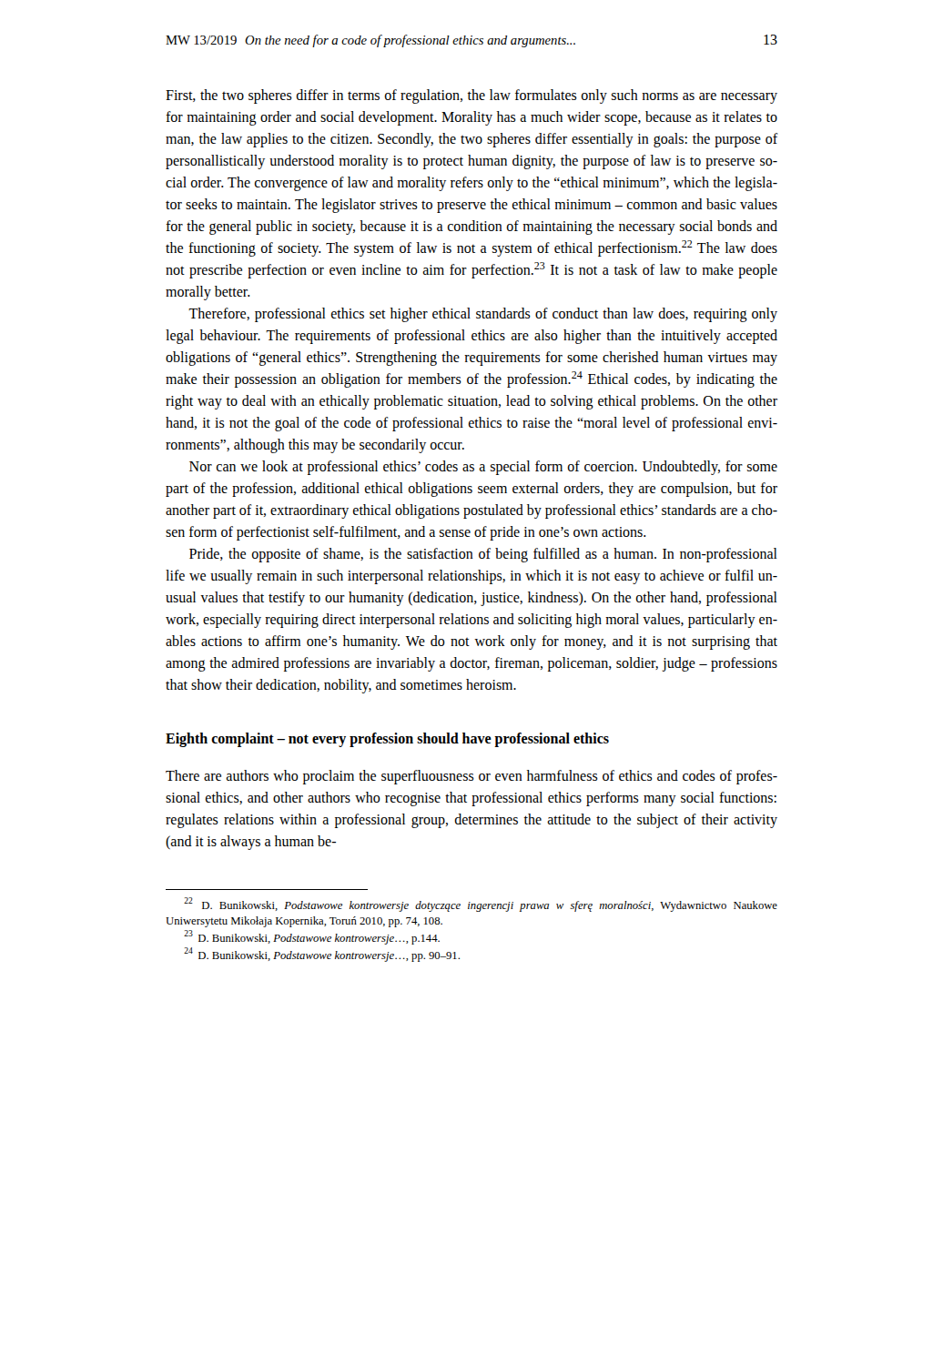MW 13/2019 On the need for a code of professional ethics and arguments... 13
First, the two spheres differ in terms of regulation, the law formulates only such norms as are necessary for maintaining order and social development. Morality has a much wider scope, because as it relates to man, the law applies to the citizen. Secondly, the two spheres differ essentially in goals: the purpose of personallistically understood morality is to protect human dignity, the purpose of law is to preserve social order. The convergence of law and morality refers only to the “ethical minimum”, which the legislator seeks to maintain. The legislator strives to preserve the ethical minimum – common and basic values for the general public in society, because it is a condition of maintaining the necessary social bonds and the functioning of society. The system of law is not a system of ethical perfectionism.22 The law does not prescribe perfection or even incline to aim for perfection.23 It is not a task of law to make people morally better.
Therefore, professional ethics set higher ethical standards of conduct than law does, requiring only legal behaviour. The requirements of professional ethics are also higher than the intuitively accepted obligations of “general ethics”. Strengthening the requirements for some cherished human virtues may make their possession an obligation for members of the profession.24 Ethical codes, by indicating the right way to deal with an ethically problematic situation, lead to solving ethical problems. On the other hand, it is not the goal of the code of professional ethics to raise the “moral level of professional environments”, although this may be secondarily occur.
Nor can we look at professional ethics’ codes as a special form of coercion. Undoubtedly, for some part of the profession, additional ethical obligations seem external orders, they are compulsion, but for another part of it, extraordinary ethical obligations postulated by professional ethics’ standards are a chosen form of perfectionist self-fulfilment, and a sense of pride in one’s own actions.
Pride, the opposite of shame, is the satisfaction of being fulfilled as a human. In non-professional life we usually remain in such interpersonal relationships, in which it is not easy to achieve or fulfil unusual values that testify to our humanity (dedication, justice, kindness). On the other hand, professional work, especially requiring direct interpersonal relations and soliciting high moral values, particularly enables actions to affirm one’s humanity. We do not work only for money, and it is not surprising that among the admired professions are invariably a doctor, fireman, policeman, soldier, judge – professions that show their dedication, nobility, and sometimes heroism.
Eighth complaint – not every profession should have professional ethics
There are authors who proclaim the superfluousness or even harmfulness of ethics and codes of professional ethics, and other authors who recognise that professional ethics performs many social functions: regulates relations within a professional group, determines the attitude to the subject of their activity (and it is always a human be-
22 D. Bunikowski, Podstawowe kontrowersje dotyczące ingerencji prawa w sferę moralności, Wydawnictwo Naukowe Uniwersytetu Mikołaja Kopernika, Toruń 2010, pp. 74, 108.
23 D. Bunikowski, Podstawowe kontrowersje…, p.144.
24 D. Bunikowski, Podstawowe kontrowersje…, pp. 90–91.